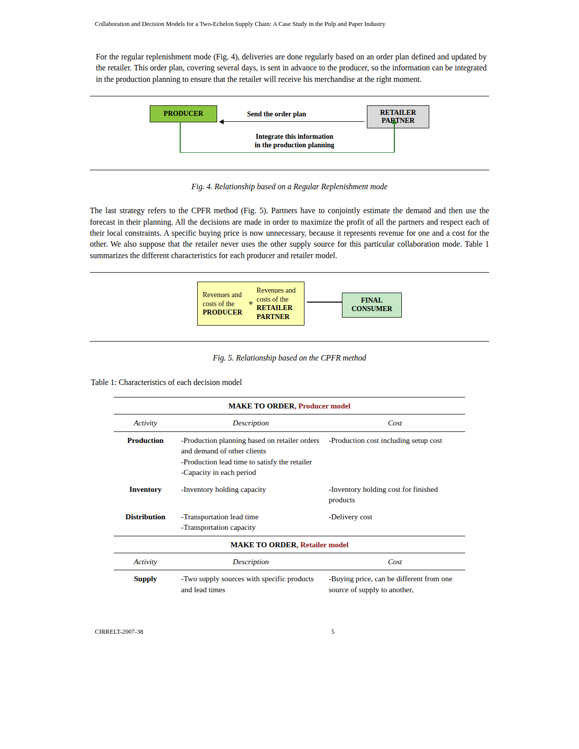Collaboration and Decision Models for a Two-Echelon Supply Chain: A Case Study in the Pulp and Paper Industry
For the regular replenishment mode (Fig. 4), deliveries are done regularly based on an order plan defined and updated by the retailer. This order plan, covering several days, is sent in advance to the producer, so the information can be integrated in the production planning to ensure that the retailer will receive his merchandise at the right moment.
PRODUCER
RETAILER
PARTNER
Send the order plan
Integrate this information
in the production planning
Fig. 4. Relationship based on a Regular Replenishment mode
The last strategy refers to the CPFR method (Fig. 5). Partners have to conjointly estimate the demand and then use the forecast in their planning. All the decisions are made in order to maximize the profit of all the partners and respect each of their local constraints. A specific buying price is now unnecessary, because it represents revenue for one and a cost for the other. We also suppose that the retailer never uses the other supply source for this particular collaboration mode. Table 1 summarizes the different characteristics for each producer and retailer model.
Revenues and costs of the PRODUCER
+
Revenues and costs of the RETAILER PARTNER
FINAL
CONSUMER
Fig. 5. Relationship based on the CPFR method
Table 1: Characteristics of each decision model
| MAKE TO ORDER , Producer model |
| Activity | Description | Cost |
| Production | -Production planning based on retailer orders and demand of other clients -Production lead time to satisfy the retailer -Capacity in each period | -Production cost including setup cost |
| Inventory | -Inventory holding capacity | -Inventory holding cost for finished products |
| Distribution | -Transportation lead time -Transportation capacity | -Delivery cost |
| MAKE TO ORDER , Retailer model |
| Activity | Description | Cost |
| Supply | -Two supply sources with specific products and lead times | -Buying price, can be different from one source of supply to another, |
CIRRELT-2007-38 5